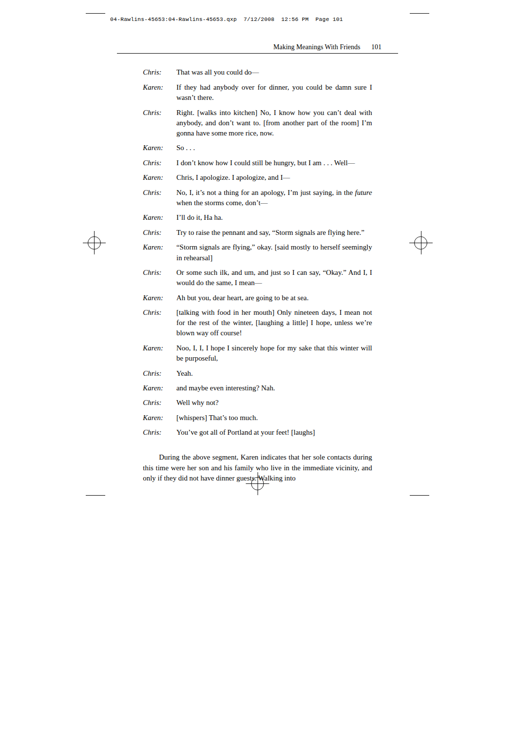04-Rawlins-45653:04-Rawlins-45653.qxp 7/12/2008 12:56 PM Page 101
Making Meanings With Friends 101
| Chris: | That was all you could do— |
| Karen: | If they had anybody over for dinner, you could be damn sure I wasn’t there. |
| Chris: | Right. [walks into kitchen] No, I know how you can’t deal with anybody, and don’t want to. [from another part of the room] I’m gonna have some more rice, now. |
| Karen: | So . . . |
| Chris: | I don’t know how I could still be hungry, but I am . . . Well— |
| Karen: | Chris, I apologize. I apologize, and I— |
| Chris: | No, I, it’s not a thing for an apology, I’m just saying, in the future when the storms come, don’t— |
| Karen: | I’ll do it, Ha ha. |
| Chris: | Try to raise the pennant and say, “Storm signals are flying here.” |
| Karen: | “Storm signals are flying,” okay. [said mostly to herself seemingly in rehearsal] |
| Chris: | Or some such ilk, and um, and just so I can say, “Okay.” And I, I would do the same, I mean— |
| Karen: | Ah but you, dear heart, are going to be at sea. |
| Chris: | [talking with food in her mouth] Only nineteen days, I mean not for the rest of the winter, [laughing a little] I hope, unless we’re blown way off course! |
| Karen: | Noo, I, I, I hope I sincerely hope for my sake that this winter will be purposeful, |
| Chris: | Yeah. |
| Karen: | and maybe even interesting? Nah. |
| Chris: | Well why not? |
| Karen: | [whispers] That’s too much. |
| Chris: | You’ve got all of Portland at your feet! [laughs] |
During the above segment, Karen indicates that her sole contacts during this time were her son and his family who live in the immediate vicinity, and only if they did not have dinner guests. Walking into